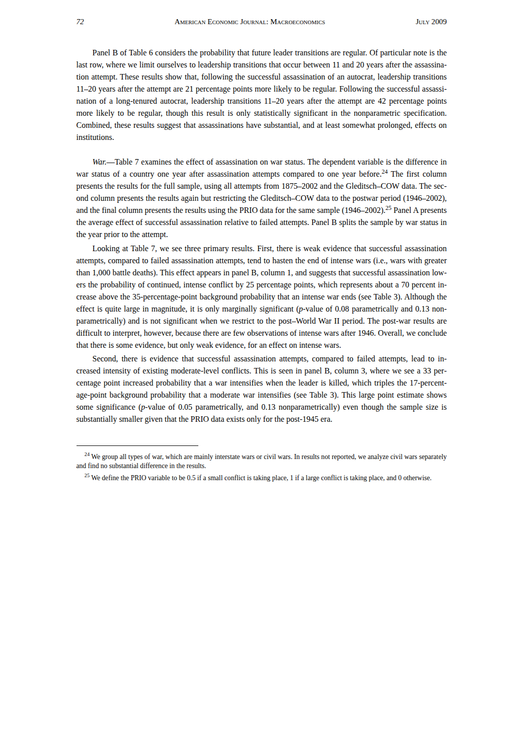72 American Economic Journal: Macroeconomics July 2009
Panel B of Table 6 considers the probability that future leader transitions are regular. Of particular note is the last row, where we limit ourselves to leadership transitions that occur between 11 and 20 years after the assassination attempt. These results show that, following the successful assassination of an autocrat, leadership transitions 11–20 years after the attempt are 21 percentage points more likely to be regular. Following the successful assassination of a long-tenured autocrat, leadership transitions 11–20 years after the attempt are 42 percentage points more likely to be regular, though this result is only statistically significant in the nonparametric specification. Combined, these results suggest that assassinations have substantial, and at least somewhat prolonged, effects on institutions.
War.—Table 7 examines the effect of assassination on war status. The dependent variable is the difference in war status of a country one year after assassination attempts compared to one year before.24 The first column presents the results for the full sample, using all attempts from 1875–2002 and the Gleditsch–COW data. The second column presents the results again but restricting the Gleditsch–COW data to the postwar period (1946–2002), and the final column presents the results using the PRIO data for the same sample (1946–2002).25 Panel A presents the average effect of successful assassination relative to failed attempts. Panel B splits the sample by war status in the year prior to the attempt.
Looking at Table 7, we see three primary results. First, there is weak evidence that successful assassination attempts, compared to failed assassination attempts, tend to hasten the end of intense wars (i.e., wars with greater than 1,000 battle deaths). This effect appears in panel B, column 1, and suggests that successful assassination lowers the probability of continued, intense conflict by 25 percentage points, which represents about a 70 percent increase above the 35-percentage-point background probability that an intense war ends (see Table 3). Although the effect is quite large in magnitude, it is only marginally significant (p-value of 0.08 parametrically and 0.13 non-parametrically) and is not significant when we restrict to the post–World War II period. The post-war results are difficult to interpret, however, because there are few observations of intense wars after 1946. Overall, we conclude that there is some evidence, but only weak evidence, for an effect on intense wars.
Second, there is evidence that successful assassination attempts, compared to failed attempts, lead to increased intensity of existing moderate-level conflicts. This is seen in panel B, column 3, where we see a 33 percentage point increased probability that a war intensifies when the leader is killed, which triples the 17-percentage-point background probability that a moderate war intensifies (see Table 3). This large point estimate shows some significance (p-value of 0.05 parametrically, and 0.13 nonparametrically) even though the sample size is substantially smaller given that the PRIO data exists only for the post-1945 era.
24 We group all types of war, which are mainly interstate wars or civil wars. In results not reported, we analyze civil wars separately and find no substantial difference in the results.
25 We define the PRIO variable to be 0.5 if a small conflict is taking place, 1 if a large conflict is taking place, and 0 otherwise.